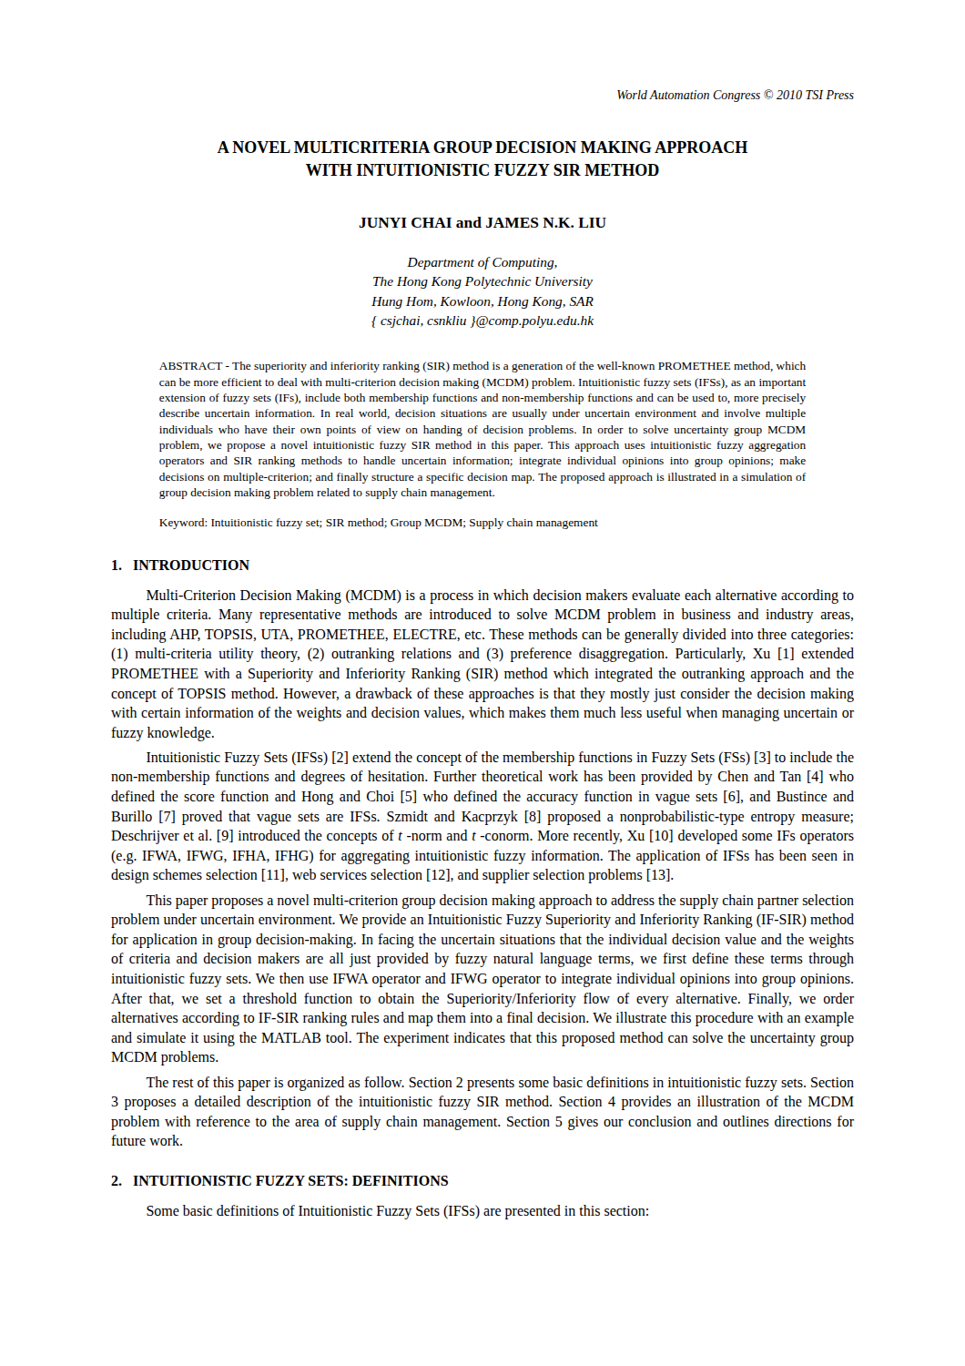World Automation Congress © 2010 TSI Press
A Novel Multicriteria Group Decision Making Approach
with Intuitionistic Fuzzy SIR Method
JUNYI CHAI and JAMES N.K. LIU
Department of Computing,
The Hong Kong Polytechnic University
Hung Hom, Kowloon, Hong Kong, SAR
{ csjchai, csnkliu }@comp.polyu.edu.hk
ABSTRACT - The superiority and inferiority ranking (SIR) method is a generation of the well-known PROMETHEE method, which can be more efficient to deal with multi-criterion decision making (MCDM) problem. Intuitionistic fuzzy sets (IFSs), as an important extension of fuzzy sets (IFs), include both membership functions and non-membership functions and can be used to, more precisely describe uncertain information. In real world, decision situations are usually under uncertain environment and involve multiple individuals who have their own points of view on handing of decision problems. In order to solve uncertainty group MCDM problem, we propose a novel intuitionistic fuzzy SIR method in this paper. This approach uses intuitionistic fuzzy aggregation operators and SIR ranking methods to handle uncertain information; integrate individual opinions into group opinions; make decisions on multiple-criterion; and finally structure a specific decision map. The proposed approach is illustrated in a simulation of group decision making problem related to supply chain management.
Keyword: Intuitionistic fuzzy set; SIR method; Group MCDM; Supply chain management
1. Introduction
Multi-Criterion Decision Making (MCDM) is a process in which decision makers evaluate each alternative according to multiple criteria. Many representative methods are introduced to solve MCDM problem in business and industry areas, including AHP, TOPSIS, UTA, PROMETHEE, ELECTRE, etc. These methods can be generally divided into three categories: (1) multi-criteria utility theory, (2) outranking relations and (3) preference disaggregation. Particularly, Xu [1] extended PROMETHEE with a Superiority and Inferiority Ranking (SIR) method which integrated the outranking approach and the concept of TOPSIS method. However, a drawback of these approaches is that they mostly just consider the decision making with certain information of the weights and decision values, which makes them much less useful when managing uncertain or fuzzy knowledge.
Intuitionistic Fuzzy Sets (IFSs) [2] extend the concept of the membership functions in Fuzzy Sets (FSs) [3] to include the non-membership functions and degrees of hesitation. Further theoretical work has been provided by Chen and Tan [4] who defined the score function and Hong and Choi [5] who defined the accuracy function in vague sets [6], and Bustince and Burillo [7] proved that vague sets are IFSs. Szmidt and Kacprzyk [8] proposed a nonprobabilistic-type entropy measure; Deschrijver et al. [9] introduced the concepts of t -norm and t -conorm. More recently, Xu [10] developed some IFs operators (e.g. IFWA, IFWG, IFHA, IFHG) for aggregating intuitionistic fuzzy information. The application of IFSs has been seen in design schemes selection [11], web services selection [12], and supplier selection problems [13].
This paper proposes a novel multi-criterion group decision making approach to address the supply chain partner selection problem under uncertain environment. We provide an Intuitionistic Fuzzy Superiority and Inferiority Ranking (IF-SIR) method for application in group decision-making. In facing the uncertain situations that the individual decision value and the weights of criteria and decision makers are all just provided by fuzzy natural language terms, we first define these terms through intuitionistic fuzzy sets. We then use IFWA operator and IFWG operator to integrate individual opinions into group opinions. After that, we set a threshold function to obtain the Superiority/Inferiority flow of every alternative. Finally, we order alternatives according to IF-SIR ranking rules and map them into a final decision. We illustrate this procedure with an example and simulate it using the MATLAB tool. The experiment indicates that this proposed method can solve the uncertainty group MCDM problems.
The rest of this paper is organized as follow. Section 2 presents some basic definitions in intuitionistic fuzzy sets. Section 3 proposes a detailed description of the intuitionistic fuzzy SIR method. Section 4 provides an illustration of the MCDM problem with reference to the area of supply chain management. Section 5 gives our conclusion and outlines directions for future work.
2. Intuitionistic Fuzzy Sets: Definitions
Some basic definitions of Intuitionistic Fuzzy Sets (IFSs) are presented in this section: